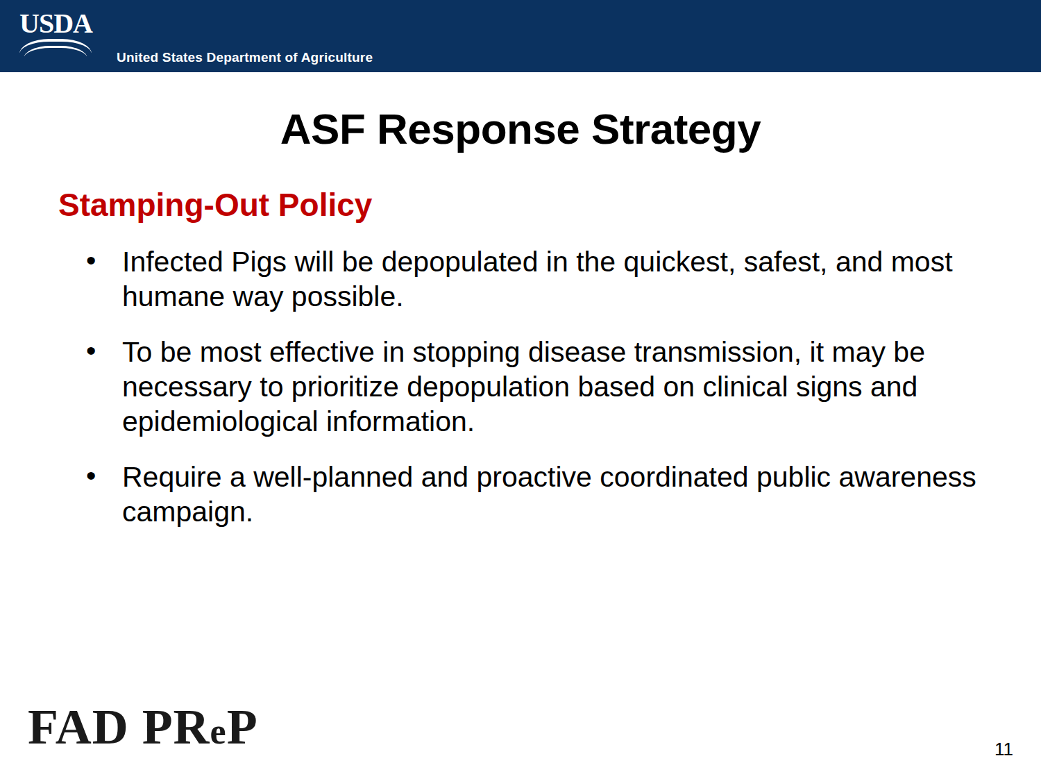USDA
United States Department of Agriculture
ASF Response Strategy
Stamping-Out Policy
Infected Pigs will be depopulated in the quickest, safest, and most humane way possible.
To be most effective in stopping disease transmission, it may be necessary to prioritize depopulation based on clinical signs and epidemiological information.
Require a well-planned and proactive coordinated public awareness campaign.
FAD PRe P
11